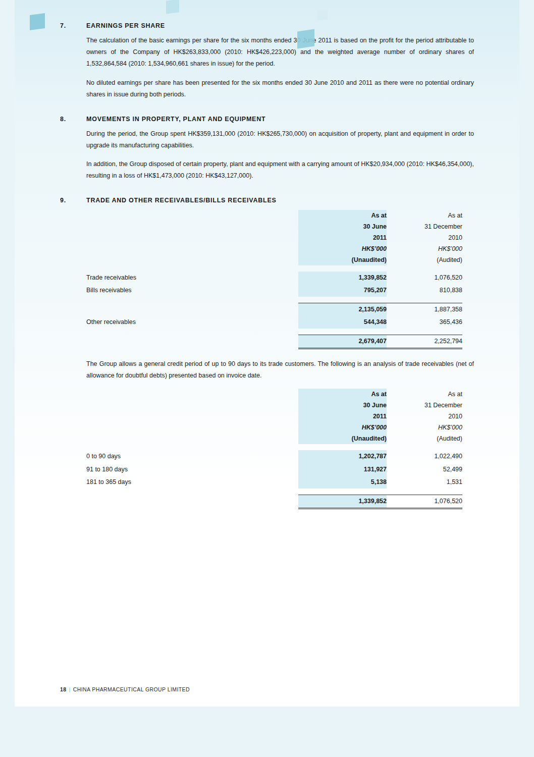7.
EARNINGS PER SHARE
The calculation of the basic earnings per share for the six months ended 30 June 2011 is based on the profit for the period attributable to owners of the Company of HK$263,833,000 (2010: HK$426,223,000) and the weighted average number of ordinary shares of 1,532,864,584 (2010: 1,534,960,661 shares in issue) for the period.
No diluted earnings per share has been presented for the six months ended 30 June 2010 and 2011 as there were no potential ordinary shares in issue during both periods.
8.
MOVEMENTS IN PROPERTY, PLANT AND EQUIPMENT
During the period, the Group spent HK$359,131,000 (2010: HK$265,730,000) on acquisition of property, plant and equipment in order to upgrade its manufacturing capabilities.
In addition, the Group disposed of certain property, plant and equipment with a carrying amount of HK$20,934,000 (2010: HK$46,354,000), resulting in a loss of HK$1,473,000 (2010: HK$43,127,000).
9.
TRADE AND OTHER RECEIVABLES/BILLS RECEIVABLES
| | As at | As at |
| | 30 June | 31 December |
| | 2011 | 2010 |
| | HK$’000 | HK$’000 |
| | (Unaudited) | (Audited) |
| Trade receivables | 1,339,852 | 1,076,520 |
| Bills receivables | 795,207 | 810,838 |
| | 2,135,059 | 1,887,358 |
| Other receivables | 544,348 | 365,436 |
| | 2,679,407 | 2,252,794 |
The Group allows a general credit period of up to 90 days to its trade customers. The following is an analysis of trade receivables (net of allowance for doubtful debts) presented based on invoice date.
| | As at | As at |
| | 30 June | 31 December |
| | 2011 | 2010 |
| | HK$’000 | HK$’000 |
| | (Unaudited) | (Audited) |
| 0 to 90 days | 1,202,787 | 1,022,490 |
| 91 to 180 days | 131,927 | 52,499 |
| 181 to 365 days | 5,138 | 1,531 |
| | 1,339,852 | 1,076,520 |
18|CHINA PHARMACEUTICAL GROUP LIMITED